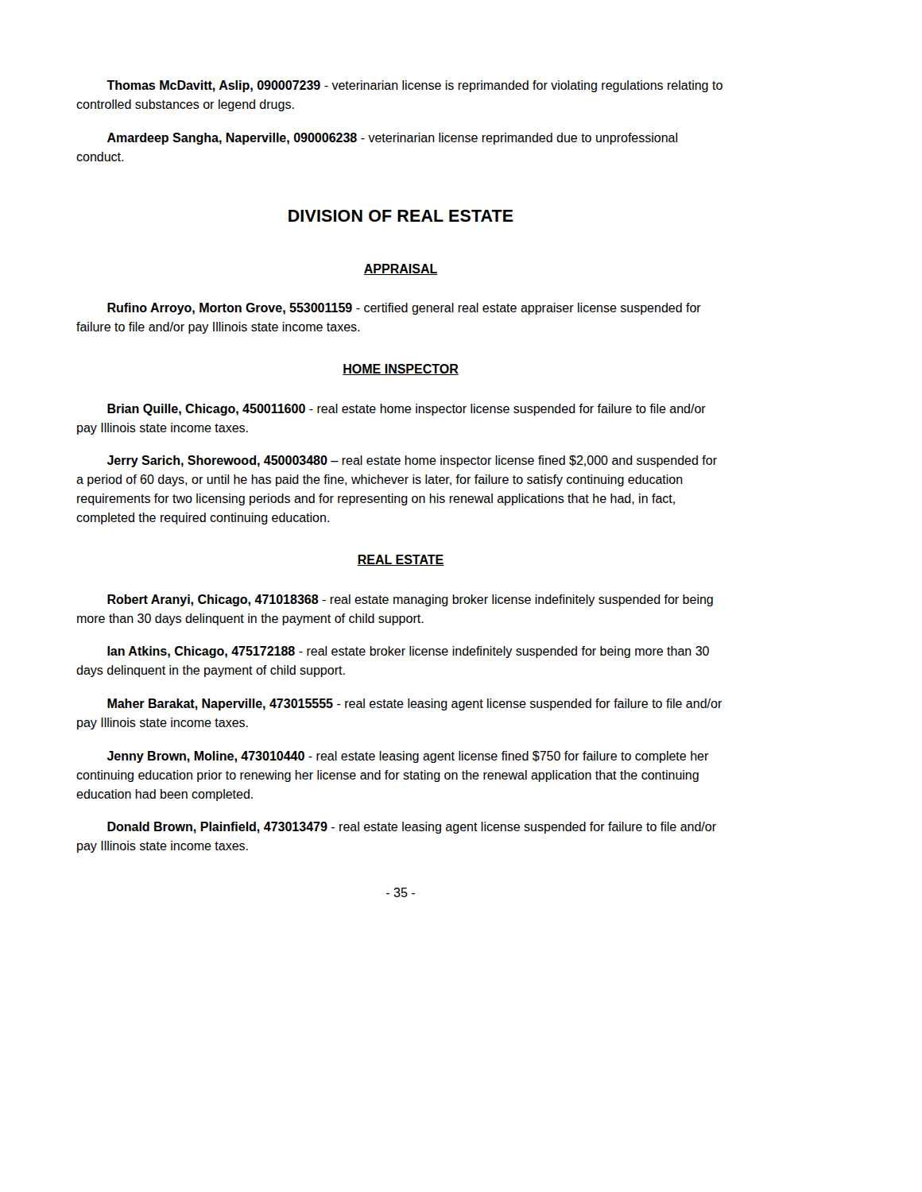Thomas McDavitt, Aslip, 090007239 - veterinarian license is reprimanded for violating regulations relating to controlled substances or legend drugs.
Amardeep Sangha, Naperville, 090006238 - veterinarian license reprimanded due to unprofessional conduct.
DIVISION OF REAL ESTATE
APPRAISAL
Rufino Arroyo, Morton Grove, 553001159 - certified general real estate appraiser license suspended for failure to file and/or pay Illinois state income taxes.
HOME INSPECTOR
Brian Quille, Chicago, 450011600 - real estate home inspector license suspended for failure to file and/or pay Illinois state income taxes.
Jerry Sarich, Shorewood, 450003480 – real estate home inspector license fined $2,000 and suspended for a period of 60 days, or until he has paid the fine, whichever is later, for failure to satisfy continuing education requirements for two licensing periods and for representing on his renewal applications that he had, in fact, completed the required continuing education.
REAL ESTATE
Robert Aranyi, Chicago, 471018368 - real estate managing broker license indefinitely suspended for being more than 30 days delinquent in the payment of child support.
Ian Atkins, Chicago, 475172188 - real estate broker license indefinitely suspended for being more than 30 days delinquent in the payment of child support.
Maher Barakat, Naperville, 473015555 - real estate leasing agent license suspended for failure to file and/or pay Illinois state income taxes.
Jenny Brown, Moline, 473010440 - real estate leasing agent license fined $750 for failure to complete her continuing education prior to renewing her license and for stating on the renewal application that the continuing education had been completed.
Donald Brown, Plainfield, 473013479 - real estate leasing agent license suspended for failure to file and/or pay Illinois state income taxes.
- 35 -